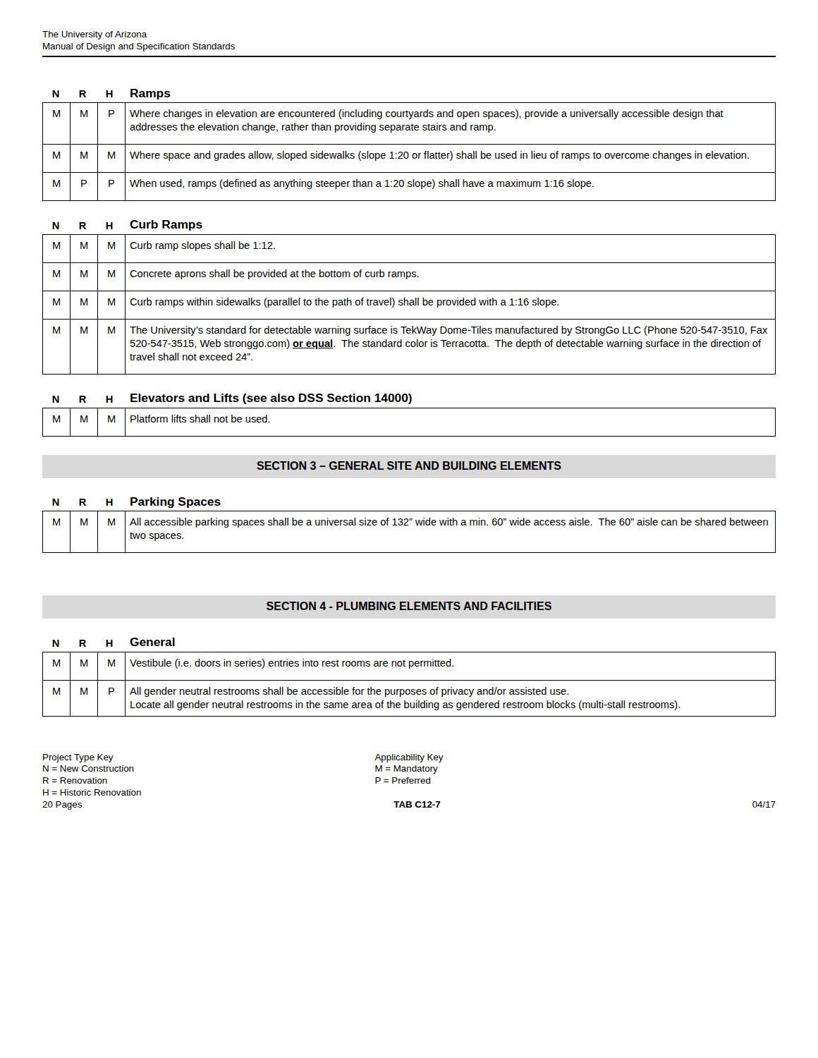The University of Arizona
Manual of Design and Specification Standards
N R H Ramps
| M | M | P | Where changes in elevation are encountered (including courtyards and open spaces), provide a universally accessible design that addresses the elevation change, rather than providing separate stairs and ramp. |
| M | M | M | Where space and grades allow, sloped sidewalks (slope 1:20 or flatter) shall be used in lieu of ramps to overcome changes in elevation. |
| M | P | P | When used, ramps (defined as anything steeper than a 1:20 slope) shall have a maximum 1:16 slope. |
N R H Curb Ramps
| M | M | M | Curb ramp slopes shall be 1:12. |
| M | M | M | Concrete aprons shall be provided at the bottom of curb ramps. |
| M | M | M | Curb ramps within sidewalks (parallel to the path of travel) shall be provided with a 1:16 slope. |
| M | M | M | The University’s standard for detectable warning surface is TekWay Dome-Tiles manufactured by StrongGo LLC (Phone 520-547-3510, Fax 520-547-3515, Web stronggo.com) or equal . The standard color is Terracotta. The depth of detectable warning surface in the direction of travel shall not exceed 24”. |
N R H Elevators and Lifts (see also DSS Section 14000)
| M | M | M | Platform lifts shall not be used. |
SECTION 3 – GENERAL SITE AND BUILDING ELEMENTS
N R H Parking Spaces
| M | M | M | All accessible parking spaces shall be a universal size of 132” wide with a min. 60” wide access aisle. The 60” aisle can be shared between two spaces. |
SECTION 4 - PLUMBING ELEMENTS AND FACILITIES
N R H General
| M | M | M | Vestibule (i.e. doors in series) entries into rest rooms are not permitted. |
| M | M | P | All gender neutral restrooms shall be accessible for the purposes of privacy and/or assisted use. Locate all gender neutral restrooms in the same area of the building as gendered restroom blocks (multi-stall restrooms). |
Project Type Key
N = New Construction
R = Renovation
H = Historic Renovation
Applicability Key
M = Mandatory
P = Preferred
20 Pages TAB C12-7 04/17